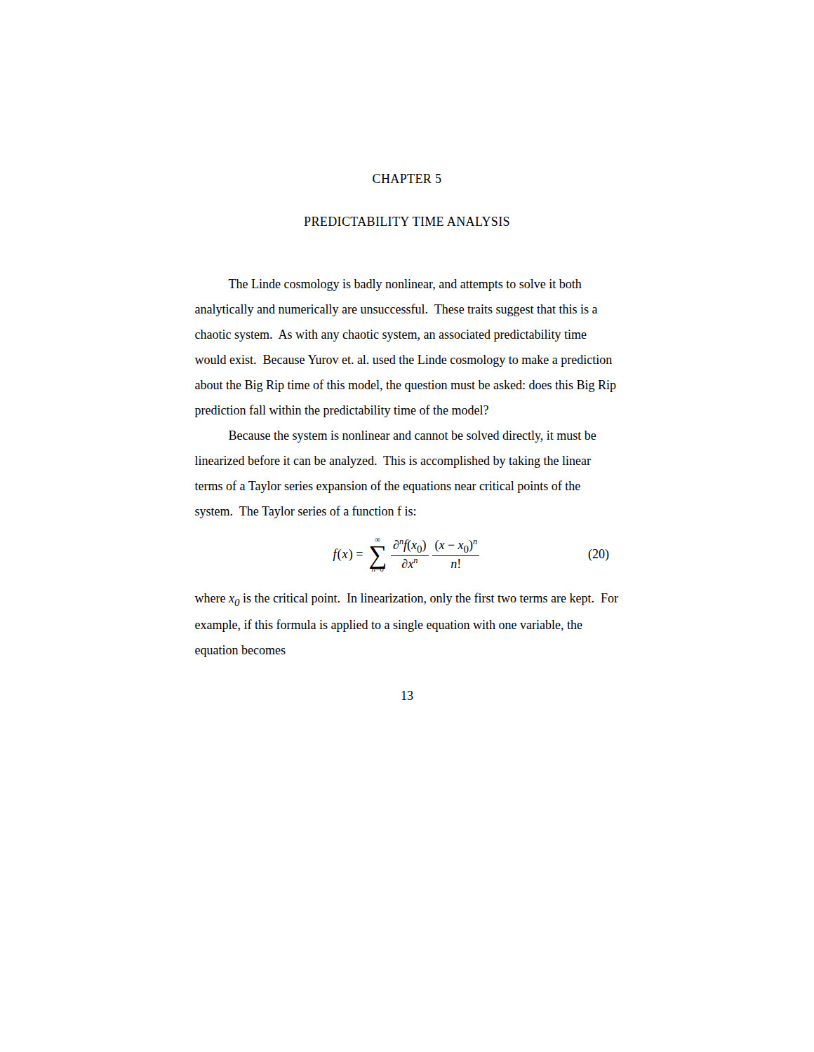CHAPTER 5
PREDICTABILITY TIME ANALYSIS
The Linde cosmology is badly nonlinear, and attempts to solve it both analytically and numerically are unsuccessful. These traits suggest that this is a chaotic system. As with any chaotic system, an associated predictability time would exist. Because Yurov et. al. used the Linde cosmology to make a prediction about the Big Rip time of this model, the question must be asked: does this Big Rip prediction fall within the predictability time of the model?
Because the system is nonlinear and cannot be solved directly, it must be linearized before it can be analyzed. This is accomplished by taking the linear terms of a Taylor series expansion of the equations near critical points of the system. The Taylor series of a function f is:
f(x) = ∞ ∑ n=0 ∂nf(x0) ∂xn (x − x0)n n! (20)
where x0 is the critical point. In linearization, only the first two terms are kept. For example, if this formula is applied to a single equation with one variable, the equation becomes
13